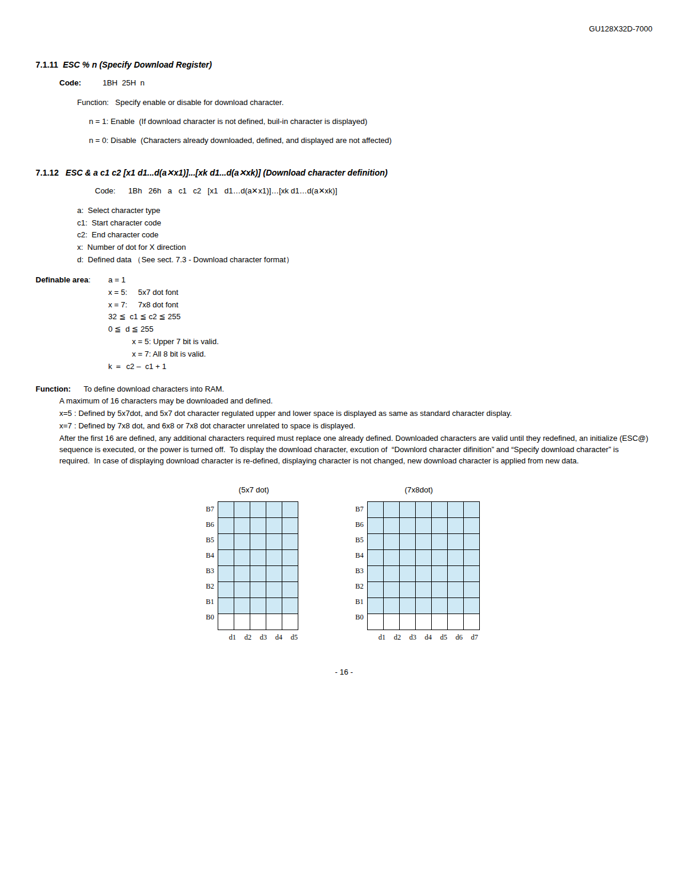GU128X32D-7000
7.1.11 ESC % n (Specify Download Register)
Code: 1BH 25H n
Function: Specify enable or disable for download character.
n = 1: Enable (If download character is not defined, buil-in character is displayed)
n = 0: Disable (Characters already downloaded, defined, and displayed are not affected)
7.1.12 ESC & a c1 c2 [x1 d1...d(a✕x1)]...[xk d1...d(a✕xk)] (Download character definition)
Code: 1Bh 26h a c1 c2 [x1 d1…d(a✕x1)]…[xk d1…d(a✕xk)]
a: Select character type
c1: Start character code
c2: End character code
x: Number of dot for X direction
d: Defined data （See sect. 7.3 - Download character format）
| Definable area : | a = 1 |
| | x = 5: 5x7 dot font |
| | x = 7: 7x8 dot font |
| | 32 ≦ c1 ≦ c2 ≦ 255 |
| | 0 ≦ d ≦ 255 |
| | x = 5: Upper 7 bit is valid. |
| | x = 7: All 8 bit is valid. |
| | k ＝ c2 – c1 + 1 |
Function: To define download characters into RAM.
A maximum of 16 characters may be downloaded and defined.
x=5 : Defined by 5x7dot, and 5x7 dot character regulated upper and lower space is displayed as same as standard character display.
x=7 : Defined by 7x8 dot, and 6x8 or 7x8 dot character unrelated to space is displayed.
After the first 16 are defined, any additional characters required must replace one already defined. Downloaded characters are valid until they redefined, an initialize (ESC@) sequence is executed, or the power is turned off. To display the download character, excution of “Downlord character difinition” and “Specify download character” is required. In case of displaying download character is re-defined, displaying character is not changed, new download character is applied from new data.
(5x7 dot)
B7 B6 B5 B4 B3 B2 B1 B0
d1 d2 d3 d4 d5
(7x8dot)
B7 B6 B5 B4 B3 B2 B1 B0
d1 d2 d3 d4 d5 d6 d7
- 16 -